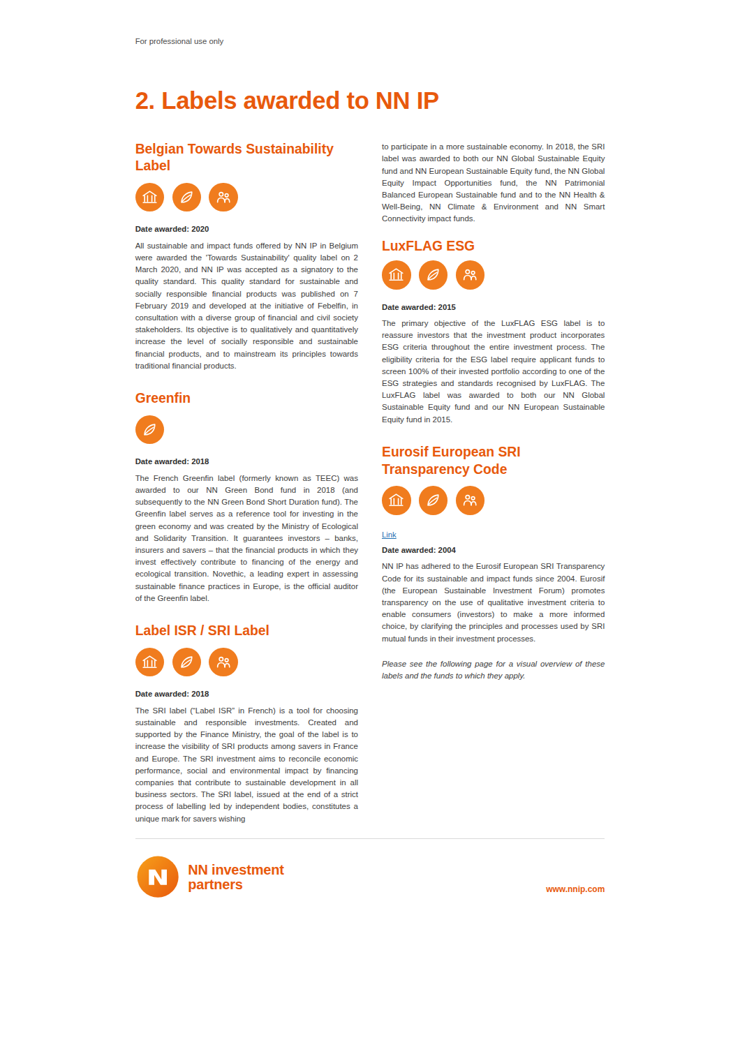For professional use only
2. Labels awarded to NN IP
Belgian Towards Sustainability Label
Date awarded: 2020
All sustainable and impact funds offered by NN IP in Belgium were awarded the 'Towards Sustainability' quality label on 2 March 2020, and NN IP was accepted as a signatory to the quality standard. This quality standard for sustainable and socially responsible financial products was published on 7 February 2019 and developed at the initiative of Febelfin, in consultation with a diverse group of financial and civil society stakeholders. Its objective is to qualitatively and quantitatively increase the level of socially responsible and sustainable financial products, and to mainstream its principles towards traditional financial products.
Greenfin
Date awarded: 2018
The French Greenfin label (formerly known as TEEC) was awarded to our NN Green Bond fund in 2018 (and subsequently to the NN Green Bond Short Duration fund). The Greenfin label serves as a reference tool for investing in the green economy and was created by the Ministry of Ecological and Solidarity Transition. It guarantees investors – banks, insurers and savers – that the financial products in which they invest effectively contribute to financing of the energy and ecological transition. Novethic, a leading expert in assessing sustainable finance practices in Europe, is the official auditor of the Greenfin label.
Label ISR / SRI Label
Date awarded: 2018
The SRI label (“Label ISR” in French) is a tool for choosing sustainable and responsible investments. Created and supported by the Finance Ministry, the goal of the label is to increase the visibility of SRI products among savers in France and Europe. The SRI investment aims to reconcile economic performance, social and environmental impact by financing companies that contribute to sustainable development in all business sectors. The SRI label, issued at the end of a strict process of labelling led by independent bodies, constitutes a unique mark for savers wishing
to participate in a more sustainable economy. In 2018, the SRI label was awarded to both our NN Global Sustainable Equity fund and NN European Sustainable Equity fund, the NN Global Equity Impact Opportunities fund, the NN Patrimonial Balanced European Sustainable fund and to the NN Health & Well-Being, NN Climate & Environment and NN Smart Connectivity impact funds.
LuxFLAG ESG
Date awarded: 2015
The primary objective of the LuxFLAG ESG label is to reassure investors that the investment product incorporates ESG criteria throughout the entire investment process. The eligibility criteria for the ESG label require applicant funds to screen 100% of their invested portfolio according to one of the ESG strategies and standards recognised by LuxFLAG. The LuxFLAG label was awarded to both our NN Global Sustainable Equity fund and our NN European Sustainable Equity fund in 2015.
Eurosif European SRI Transparency Code
Link
Date awarded: 2004
NN IP has adhered to the Eurosif European SRI Transparency Code for its sustainable and impact funds since 2004. Eurosif (the European Sustainable Investment Forum) promotes transparency on the use of qualitative investment criteria to enable consumers (investors) to make a more informed choice, by clarifying the principles and processes used by SRI mutual funds in their investment processes.
Please see the following page for a visual overview of these labels and the funds to which they apply.
NN investment
partners
www.nnip.com